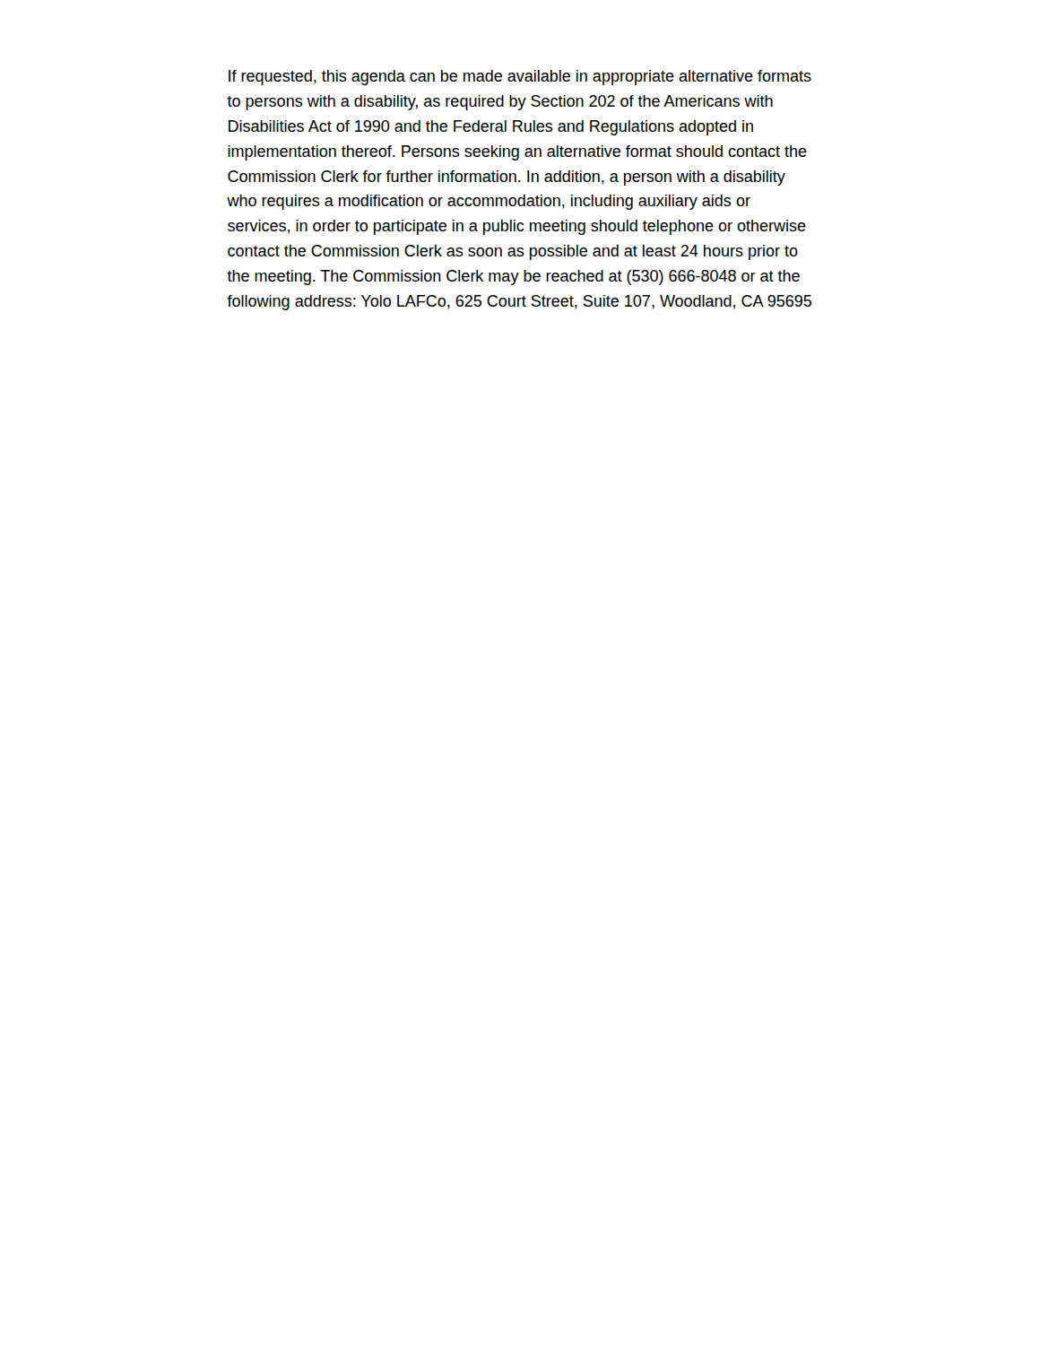If requested, this agenda can be made available in appropriate alternative formats to persons with a disability, as required by Section 202 of the Americans with Disabilities Act of 1990 and the Federal Rules and Regulations adopted in implementation thereof. Persons seeking an alternative format should contact the Commission Clerk for further information. In addition, a person with a disability who requires a modification or accommodation, including auxiliary aids or services, in order to participate in a public meeting should telephone or otherwise contact the Commission Clerk as soon as possible and at least 24 hours prior to the meeting. The Commission Clerk may be reached at (530) 666-8048 or at the following address: Yolo LAFCo, 625 Court Street, Suite 107, Woodland, CA 95695